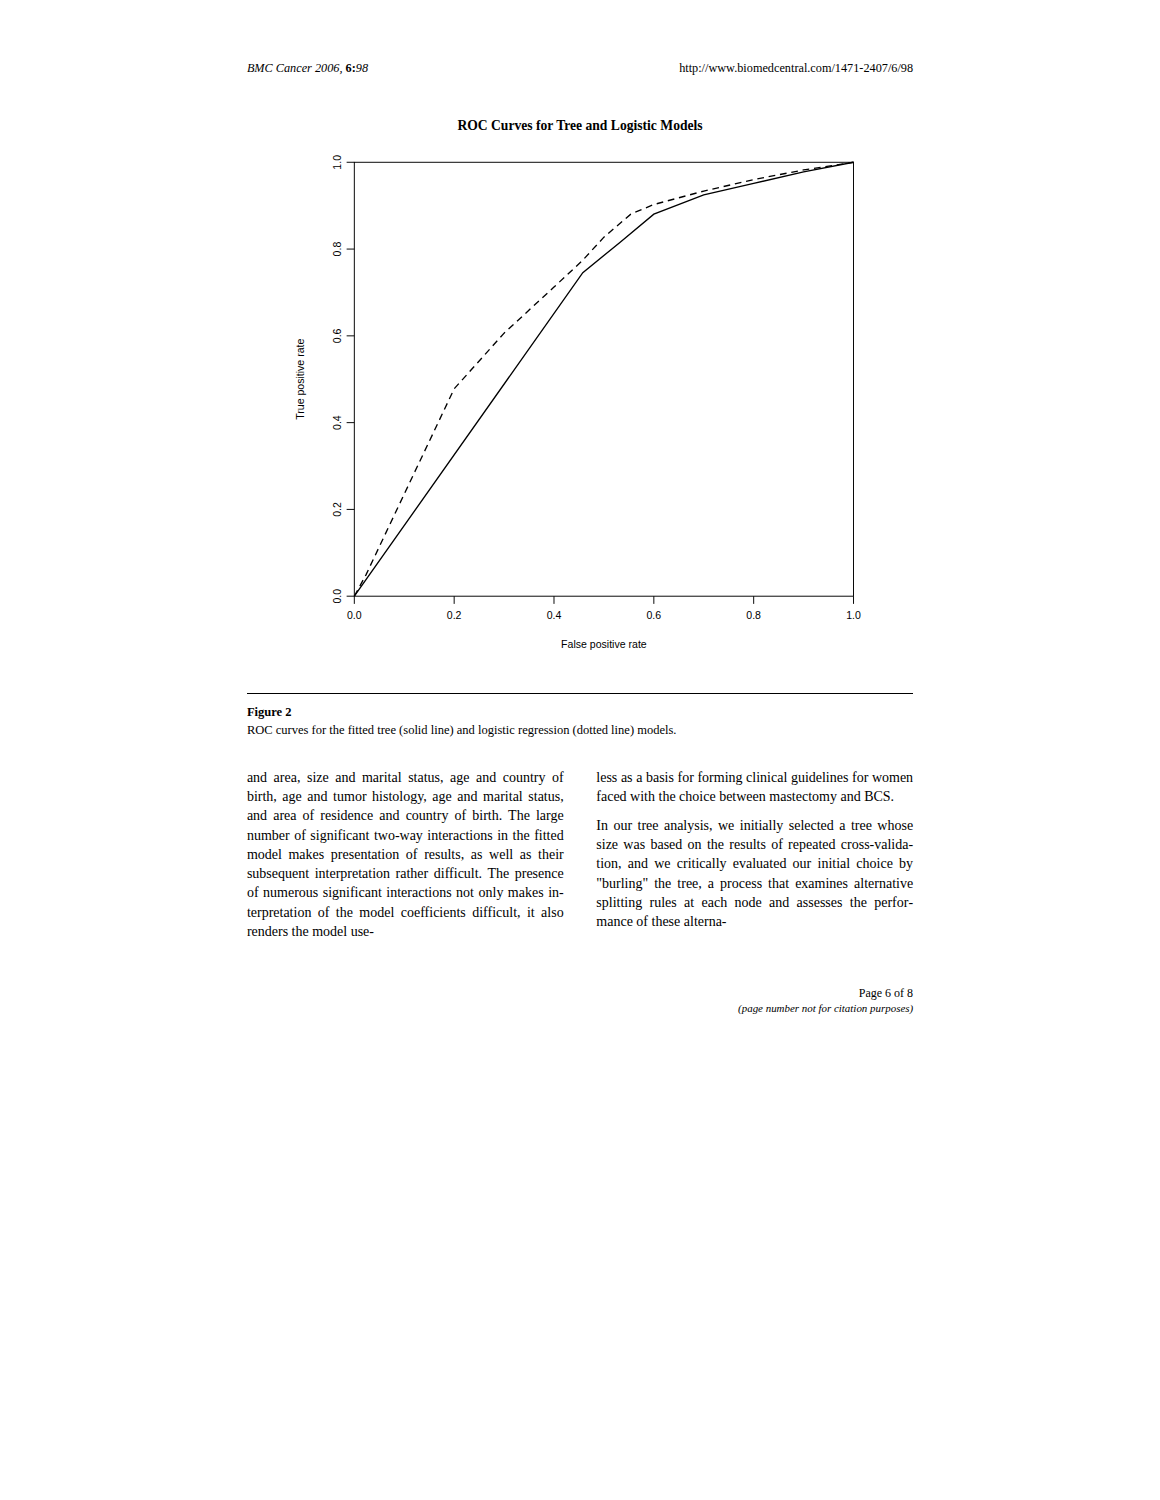BMC Cancer 2006, 6: 98
http://www.biomedcentral.com/1471-2407/6/98
ROC Curves for Tree and Logistic Models
0.0 0.2 0.4 0.6 0.8 1.0 True positive rate 0.0 0.2 0.4 0.6 0.8 1.0 False positive rate
Figure 2 ROC curves for the fitted tree (solid line) and logistic regression (dotted line) models.
and area, size and marital status, age and country of birth, age and tumor histology, age and marital status, and area of residence and country of birth. The large number of significant two-way interactions in the fitted model makes presentation of results, as well as their subsequent interpretation rather difficult. The presence of numerous significant interactions not only makes interpretation of the model coefficients difficult, it also renders the model use-
less as a basis for forming clinical guidelines for women faced with the choice between mastectomy and BCS.
In our tree analysis, we initially selected a tree whose size was based on the results of repeated cross-validation, and we critically evaluated our initial choice by "burling" the tree, a process that examines alternative splitting rules at each node and assesses the performance of these alterna-
Page 6 of 8
(page number not for citation purposes)